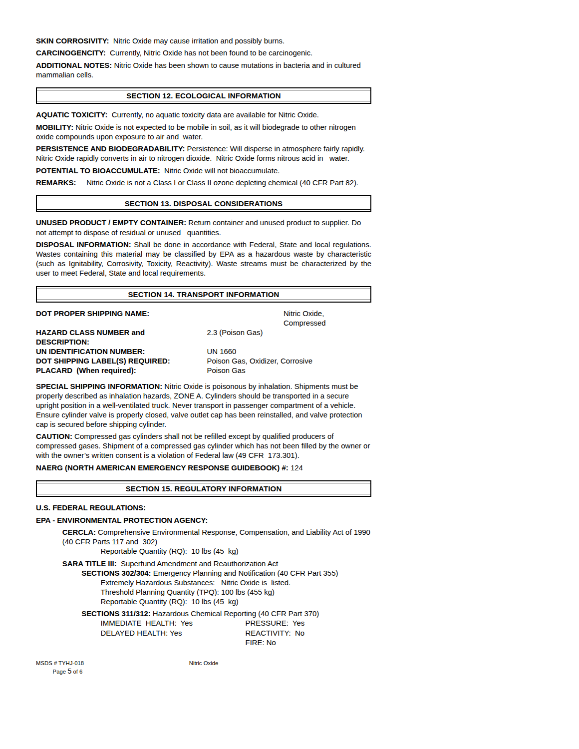SKIN CORROSIVITY: Nitric Oxide may cause irritation and possibly burns.
CARCINOGENCITY: Currently, Nitric Oxide has not been found to be carcinogenic.
ADDITIONAL NOTES: Nitric Oxide has been shown to cause mutations in bacteria and in cultured mammalian cells.
SECTION 12. ECOLOGICAL INFORMATION
AQUATIC TOXICITY: Currently, no aquatic toxicity data are available for Nitric Oxide.
MOBILITY: Nitric Oxide is not expected to be mobile in soil, as it will biodegrade to other nitrogen oxide compounds upon exposure to air and water.
PERSISTENCE AND BIODEGRADABILITY: Persistence: Will disperse in atmosphere fairly rapidly. Nitric Oxide rapidly converts in air to nitrogen dioxide. Nitric Oxide forms nitrous acid in water.
POTENTIAL TO BIOACCUMULATE: Nitric Oxide will not bioaccumulate.
REMARKS: Nitric Oxide is not a Class I or Class II ozone depleting chemical (40 CFR Part 82).
SECTION 13. DISPOSAL CONSIDERATIONS
UNUSED PRODUCT / EMPTY CONTAINER: Return container and unused product to supplier. Do not attempt to dispose of residual or unused quantities.
DISPOSAL INFORMATION: Shall be done in accordance with Federal, State and local regulations. Wastes containing this material may be classified by EPA as a hazardous waste by characteristic (such as Ignitability, Corrosivity, Toxicity, Reactivity). Waste streams must be characterized by the user to meet Federal, State and local requirements.
SECTION 14. TRANSPORT INFORMATION
| DOT PROPER SHIPPING NAME: | Nitric Oxide, Compressed |
| HAZARD CLASS NUMBER and DESCRIPTION: | 2.3 (Poison Gas) |
| UN IDENTIFICATION NUMBER: | UN 1660 |
| DOT SHIPPING LABEL(S) REQUIRED: | Poison Gas, Oxidizer, Corrosive |
| PLACARD (When required): | Poison Gas |
SPECIAL SHIPPING INFORMATION: Nitric Oxide is poisonous by inhalation. Shipments must be properly described as inhalation hazards, ZONE A. Cylinders should be transported in a secure upright position in a well-ventilated truck. Never transport in passenger compartment of a vehicle. Ensure cylinder valve is properly closed, valve outlet cap has been reinstalled, and valve protection cap is secured before shipping cylinder.
CAUTION: Compressed gas cylinders shall not be refilled except by qualified producers of compressed gases. Shipment of a compressed gas cylinder which has not been filled by the owner or with the owner’s written consent is a violation of Federal law (49 CFR 173.301).
NAERG (NORTH AMERICAN EMERGENCY RESPONSE GUIDEBOOK) #: 124
SECTION 15. REGULATORY INFORMATION
U.S. FEDERAL REGULATIONS:
EPA - ENVIRONMENTAL PROTECTION AGENCY:
CERCLA: Comprehensive Environmental Response, Compensation, and Liability Act of 1990 (40 CFR Parts 117 and 302)
Reportable Quantity (RQ): 10 lbs (45 kg)
SARA TITLE III: Superfund Amendment and Reauthorization Act
SECTIONS 302/304: Emergency Planning and Notification (40 CFR Part 355)
Extremely Hazardous Substances: Nitric Oxide is listed.
Threshold Planning Quantity (TPQ): 100 lbs (455 kg)
Reportable Quantity (RQ): 10 lbs (45 kg)
SECTIONS 311/312: Hazardous Chemical Reporting (40 CFR Part 370)
| IMMEDIATE HEALTH: Yes | PRESSURE: Yes |
| DELAYED HEALTH: Yes | REACTIVITY: No |
| | FIRE: No |
MSDS # TYHJ-018
Nitric Oxide
Page 5 of 6